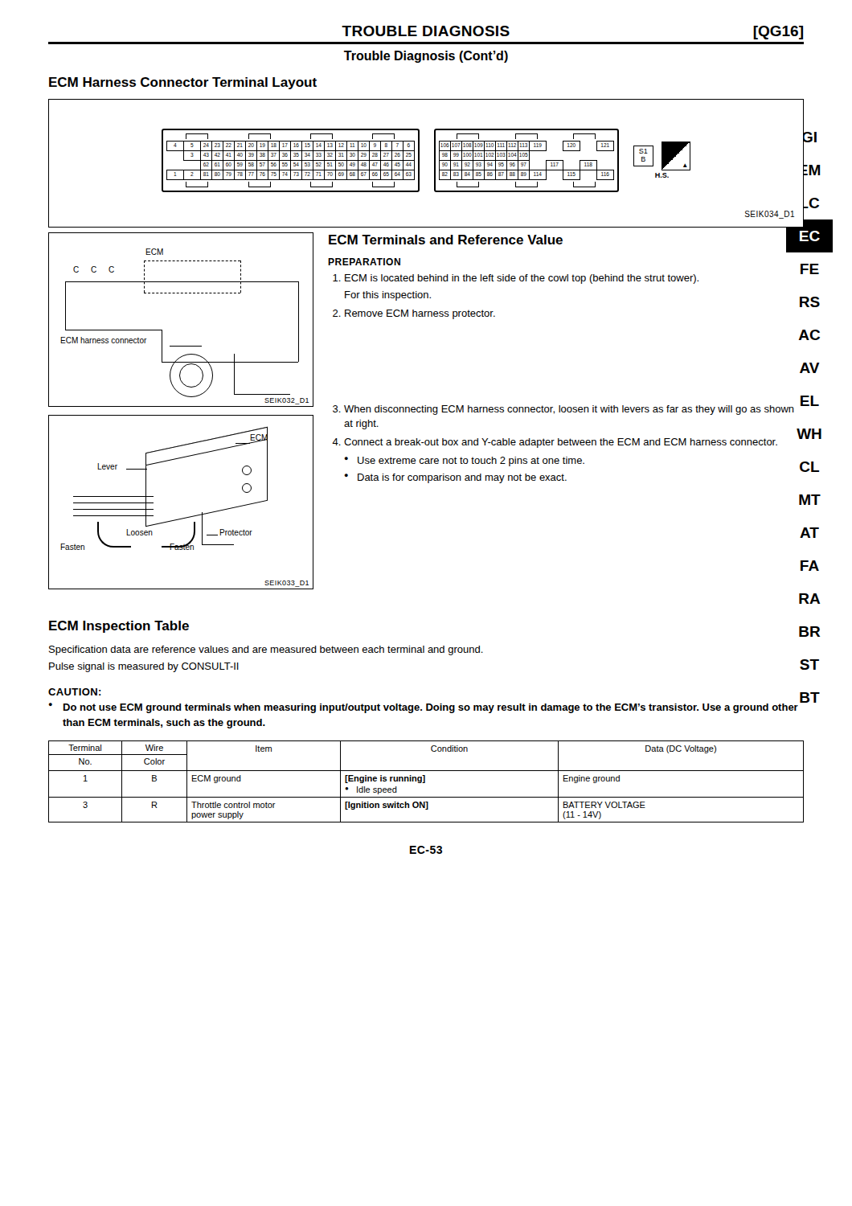GI
EM
LC
EC
FE
RS
AC
AV
EL
WH
CL
MT
AT
FA
RA
BR
ST
BT
TROUBLE DIAGNOSIS
[QG16]
Trouble Diagnosis (Cont’d)
ECM Harness Connector Terminal Layout
| 4 | 5 | 24 | 23 | 22 | 21 | 20 | 19 | 18 | 17 | 16 | 15 | 14 | 13 | 12 | 11 | 10 | 9 | 8 | 7 | 6 |
| | 3 | 43 | 42 | 41 | 40 | 39 | 38 | 37 | 36 | 35 | 34 | 33 | 32 | 31 | 30 | 29 | 28 | 27 | 26 | 25 |
| | | 62 | 61 | 60 | 59 | 58 | 57 | 56 | 55 | 54 | 53 | 52 | 51 | 50 | 49 | 48 | 47 | 46 | 45 | 44 |
| 1 | 2 | 81 | 80 | 79 | 78 | 77 | 76 | 75 | 74 | 73 | 72 | 71 | 70 | 69 | 68 | 67 | 66 | 65 | 64 | 63 |
| 106 | 107 | 108 | 109 | 110 | 111 | 112 | 113 | 119 | | 120 | | 121 |
| 98 | 99 | 100 | 101 | 102 | 103 | 104 | 105 | | | | | |
| 90 | 91 | 92 | 93 | 94 | 95 | 96 | 97 | | 117 | | 118 | |
| 82 | 83 | 84 | 85 | 86 | 87 | 88 | 89 | 114 | | 115 | | 116 |
S1
B
▲
H.S.
SEIK034_D1
ECM
C
C
C
ECM harness connector
SEIK032_D1
ECM
Lever
Loosen
Fasten
Fasten
Protector
SEIK033_D1
ECM Terminals and Reference Value
PREPARATION
ECM is located behind in the left side of the cowl top (behind the strut tower).
For this inspection.
Remove ECM harness protector.
When disconnecting ECM harness connector, loosen it with levers as far as they will go as shown at right.
Connect a break-out box and Y-cable adapter between the ECM and ECM harness connector.
Use extreme care not to touch 2 pins at one time.
Data is for comparison and may not be exact.
ECM Inspection Table
Specification data are reference values and are measured between each terminal and ground.
Pulse signal is measured by CONSULT-II
CAUTION:
Do not use ECM ground terminals when measuring input/output voltage. Doing so may result in damage to the ECM’s transistor. Use a ground other than ECM terminals, such as the ground.
| Terminal No. | Wire Color | Item | Condition | Data (DC Voltage) |
| --- | --- | --- | --- | --- |
| 1 | B | ECM ground | [Engine is running] Idle speed | Engine ground |
| 3 | R | Throttle control motor power supply | [Ignition switch ON] | BATTERY VOLTAGE (11 - 14V) |
EC-53